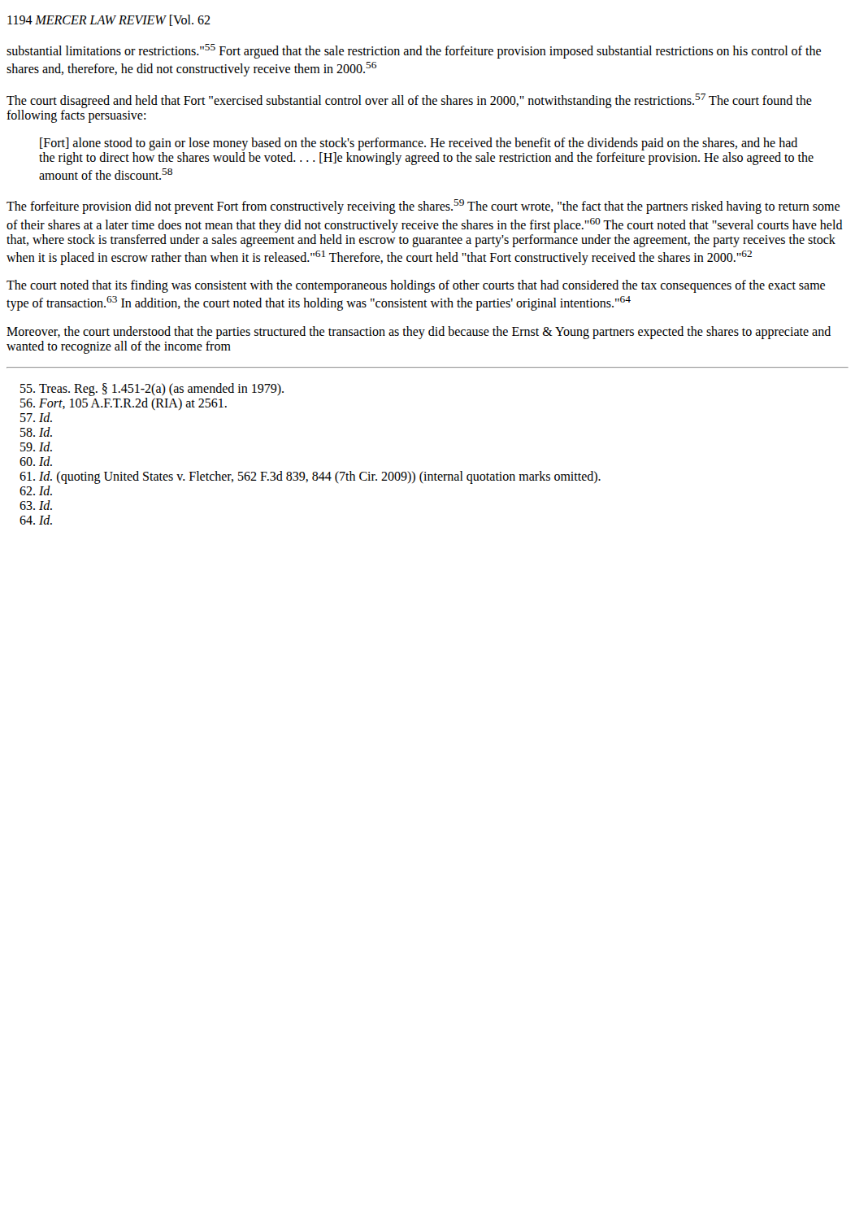1194 MERCER LAW REVIEW [Vol. 62
substantial limitations or restrictions."55 Fort argued that the sale restriction and the forfeiture provision imposed substantial restrictions on his control of the shares and, therefore, he did not constructively receive them in 2000.56
The court disagreed and held that Fort "exercised substantial control over all of the shares in 2000," notwithstanding the restrictions.57 The court found the following facts persuasive:
[Fort] alone stood to gain or lose money based on the stock's performance. He received the benefit of the dividends paid on the shares, and he had the right to direct how the shares would be voted. . . . [H]e knowingly agreed to the sale restriction and the forfeiture provision. He also agreed to the amount of the discount.58
The forfeiture provision did not prevent Fort from constructively receiving the shares.59 The court wrote, "the fact that the partners risked having to return some of their shares at a later time does not mean that they did not constructively receive the shares in the first place."60 The court noted that "several courts have held that, where stock is transferred under a sales agreement and held in escrow to guarantee a party's performance under the agreement, the party receives the stock when it is placed in escrow rather than when it is released."61 Therefore, the court held "that Fort constructively received the shares in 2000."62
The court noted that its finding was consistent with the contemporaneous holdings of other courts that had considered the tax consequences of the exact same type of transaction.63 In addition, the court noted that its holding was "consistent with the parties' original intentions."64
Moreover, the court understood that the parties structured the transaction as they did because the Ernst & Young partners expected the shares to appreciate and wanted to recognize all of the income from
Treas. Reg. § 1.451-2(a) (as amended in 1979).
Fort, 105 A.F.T.R.2d (RIA) at 2561.
Id.
Id.
Id.
Id.
Id. (quoting United States v. Fletcher, 562 F.3d 839, 844 (7th Cir. 2009)) (internal quotation marks omitted).
Id.
Id.
Id.